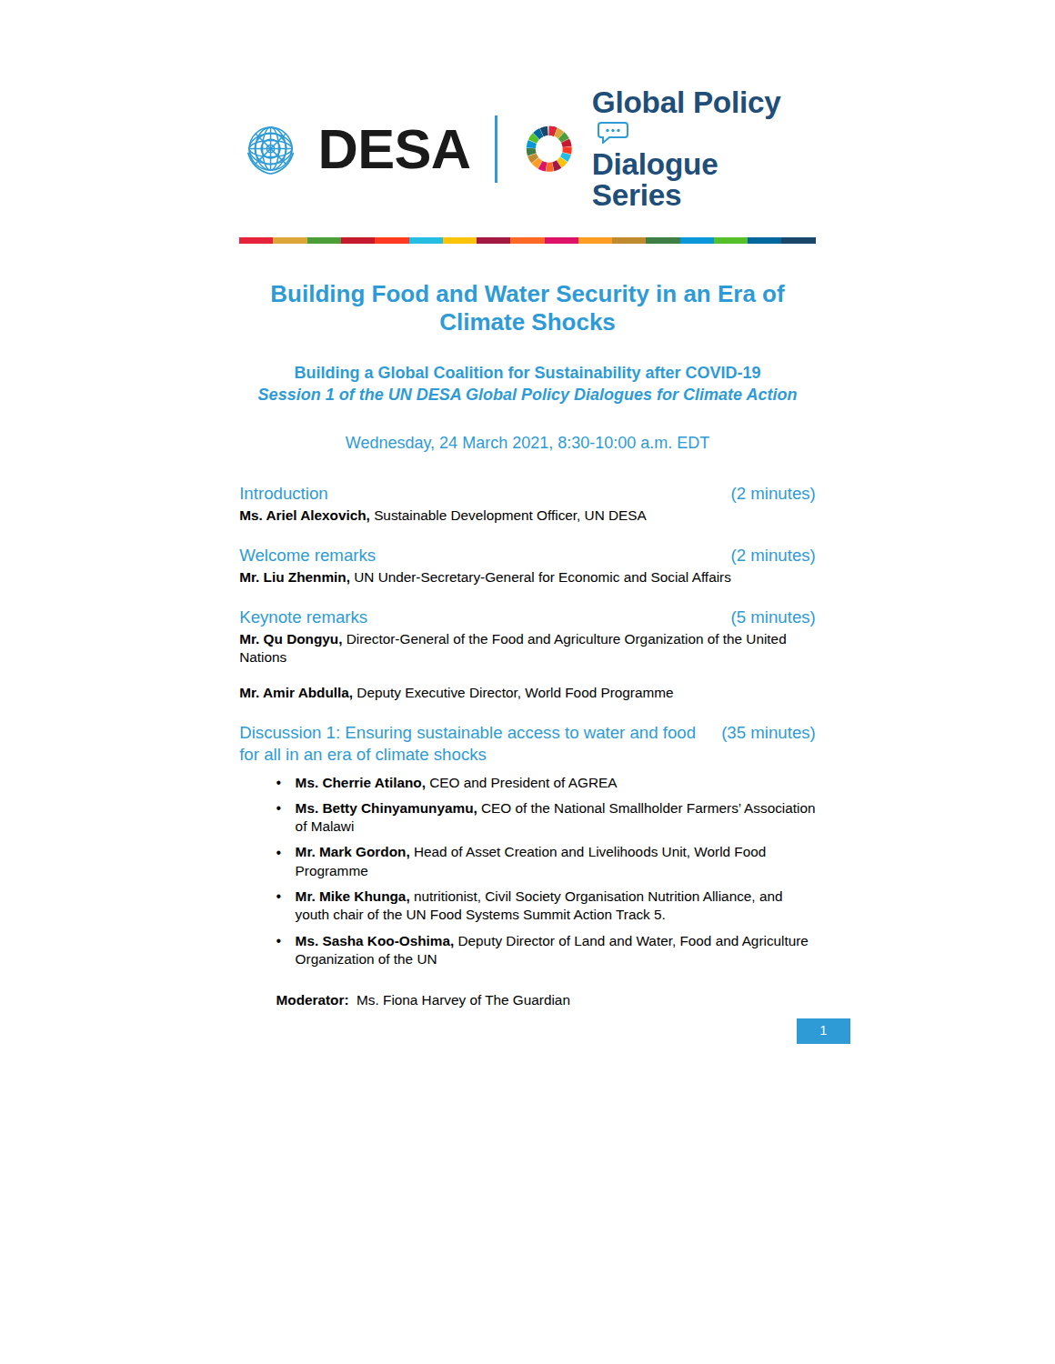DESA
Global Policy Dialogue Series
Building Food and Water Security in an Era of Climate Shocks
Building a Global Coalition for Sustainability after COVID-19 Session 1 of the UN DESA Global Policy Dialogues for Climate Action
Wednesday, 24 March 2021, 8:30-10:00 a.m. EDT
Introduction
(2 minutes)
Ms. Ariel Alexovich, Sustainable Development Officer, UN DESA
Welcome remarks
(2 minutes)
Mr. Liu Zhenmin, UN Under-Secretary-General for Economic and Social Affairs
Keynote remarks
(5 minutes)
Mr. Qu Dongyu, Director-General of the Food and Agriculture Organization of the United Nations
Mr. Amir Abdulla, Deputy Executive Director, World Food Programme
Discussion 1: Ensuring sustainable access to water and food for all in an era of climate shocks
(35 minutes)
Ms. Cherrie Atilano, CEO and President of AGREA
Ms. Betty Chinyamunyamu, CEO of the National Smallholder Farmers’ Association of Malawi
Mr. Mark Gordon, Head of Asset Creation and Livelihoods Unit, World Food Programme
Mr. Mike Khunga, nutritionist, Civil Society Organisation Nutrition Alliance, and youth chair of the UN Food Systems Summit Action Track 5.
Ms. Sasha Koo-Oshima, Deputy Director of Land and Water, Food and Agriculture Organization of the UN
Moderator: Ms. Fiona Harvey of The Guardian
1